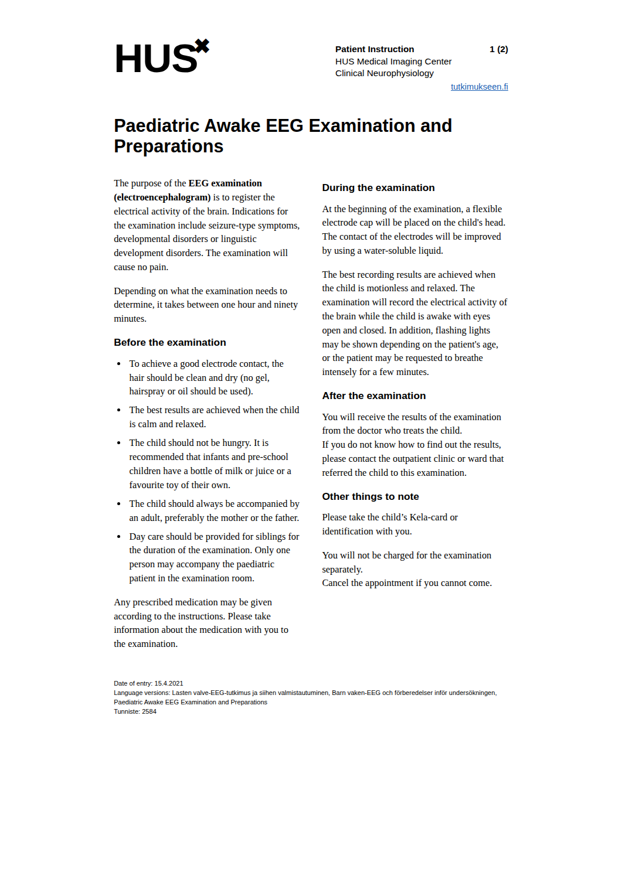HUS✖
Patient Instruction 1 (2)
HUS Medical Imaging Center
Clinical Neurophysiology
tutkimukseen.fi
Paediatric Awake EEG Examination and Preparations
The purpose of the EEG examination (electroencephalogram) is to register the electrical activity of the brain. Indications for the examination include seizure-type symptoms, developmental disorders or linguistic development disorders. The examination will cause no pain.
Depending on what the examination needs to determine, it takes between one hour and ninety minutes.
Before the examination
To achieve a good electrode contact, the hair should be clean and dry (no gel, hairspray or oil should be used).
The best results are achieved when the child is calm and relaxed.
The child should not be hungry. It is recommended that infants and pre-school children have a bottle of milk or juice or a favourite toy of their own.
The child should always be accompanied by an adult, preferably the mother or the father.
Day care should be provided for siblings for the duration of the examination. Only one person may accompany the paediatric patient in the examination room.
Any prescribed medication may be given according to the instructions. Please take information about the medication with you to the examination.
During the examination
At the beginning of the examination, a flexible electrode cap will be placed on the child's head. The contact of the electrodes will be improved by using a water-soluble liquid.
The best recording results are achieved when the child is motionless and relaxed. The examination will record the electrical activity of the brain while the child is awake with eyes open and closed. In addition, flashing lights may be shown depending on the patient's age, or the patient may be requested to breathe intensely for a few minutes.
After the examination
You will receive the results of the examination from the doctor who treats the child.
If you do not know how to find out the results, please contact the outpatient clinic or ward that referred the child to this examination.
Other things to note
Please take the child’s Kela-card or identification with you.
You will not be charged for the examination separately.
Cancel the appointment if you cannot come.
Date of entry: 15.4.2021
Language versions: Lasten valve-EEG-tutkimus ja siihen valmistautuminen, Barn vaken-EEG och förberedelser inför undersökningen, Paediatric Awake EEG Examination and Preparations
Tunniste: 2584